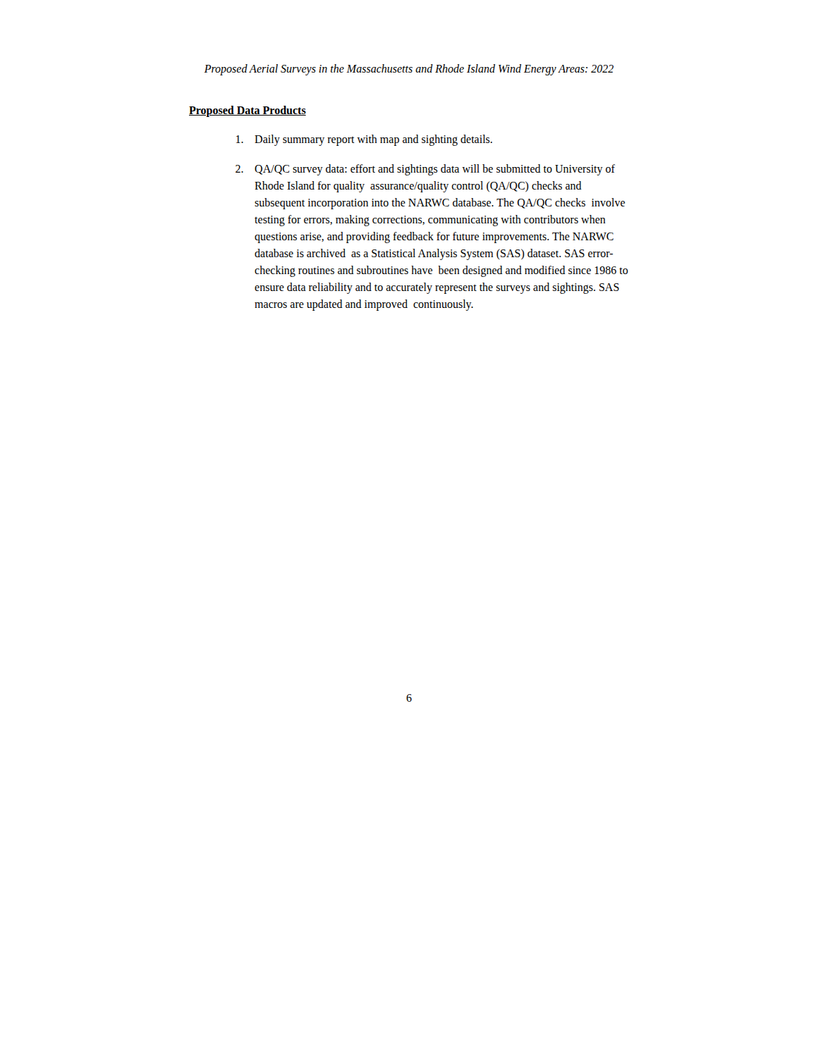Proposed Aerial Surveys in the Massachusetts and Rhode Island Wind Energy Areas: 2022
Proposed Data Products
Daily summary report with map and sighting details.
QA/QC survey data: effort and sightings data will be submitted to University of Rhode Island for quality assurance/quality control (QA/QC) checks and subsequent incorporation into the NARWC database. The QA/QC checks involve testing for errors, making corrections, communicating with contributors when questions arise, and providing feedback for future improvements. The NARWC database is archived as a Statistical Analysis System (SAS) dataset. SAS error-checking routines and subroutines have been designed and modified since 1986 to ensure data reliability and to accurately represent the surveys and sightings. SAS macros are updated and improved continuously.
6